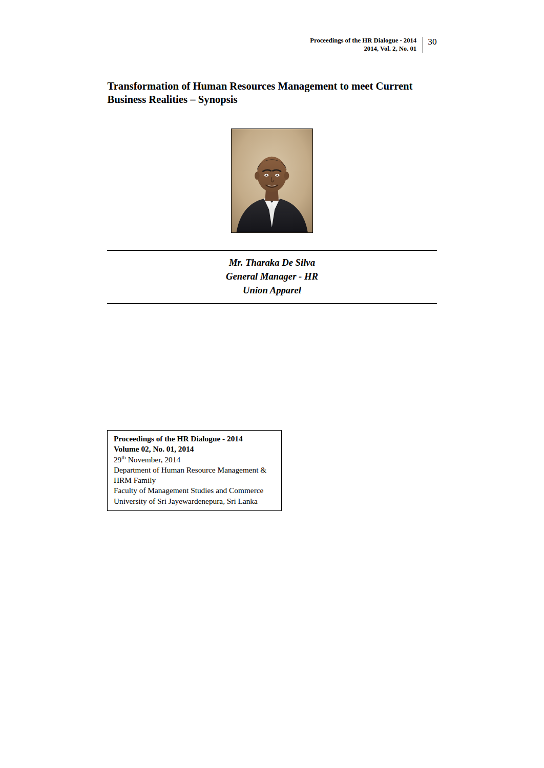Proceedings of the HR Dialogue - 2014
2014, Vol. 2, No. 01
30
Transformation of Human Resources Management to meet Current Business Realities – Synopsis
Mr. Tharaka De Silva
General Manager - HR
Union Apparel
Proceedings of the HR Dialogue - 2014
Volume 02, No. 01, 2014
29th November, 2014
Department of Human Resource Management & HRM Family
Faculty of Management Studies and Commerce
University of Sri Jayewardenepura, Sri Lanka